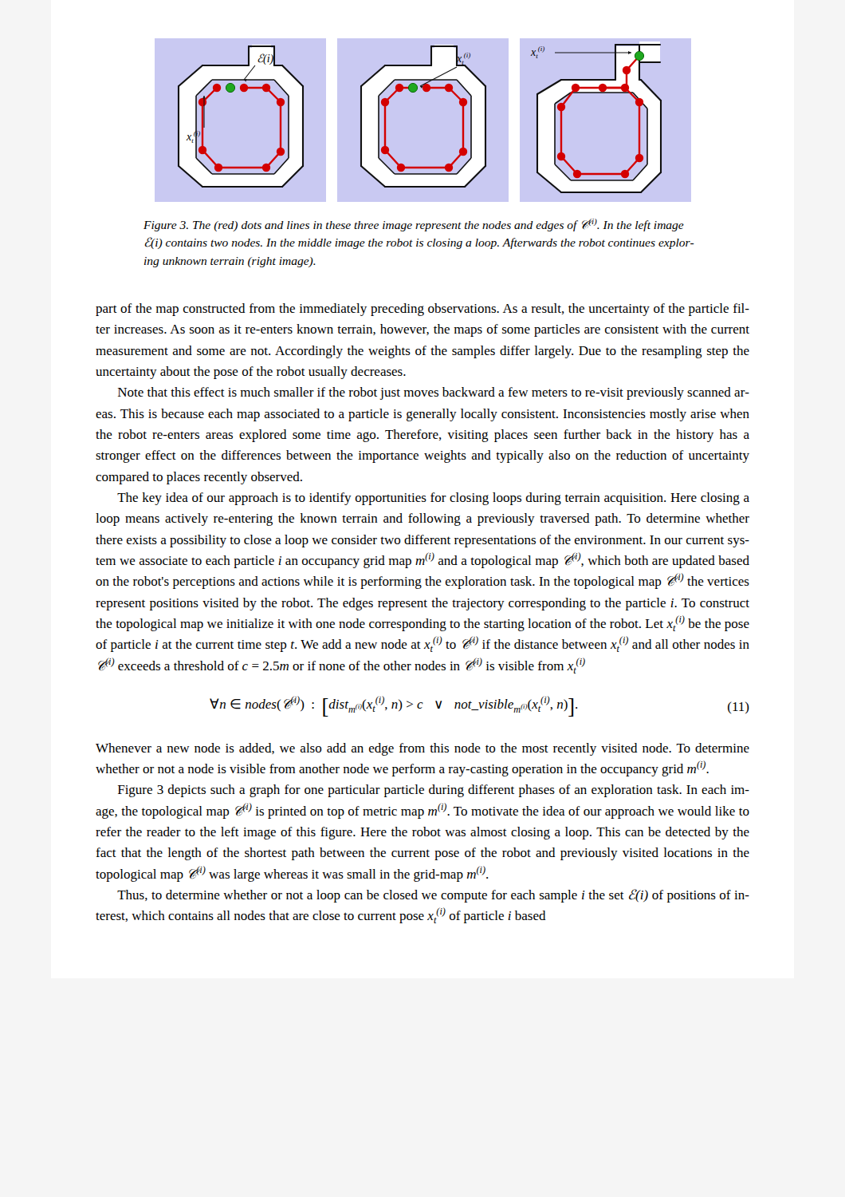ℰ(i) xt(i)
xt(i)
xt(i)
Figure 3. The (red) dots and lines in these three image represent the nodes and edges of 𝒞(i). In the left image ℰ(i) contains two nodes. In the middle image the robot is closing a loop. Afterwards the robot continues exploring unknown terrain (right image).
part of the map constructed from the immediately preceding observations. As a result, the uncertainty of the particle filter increases. As soon as it re-enters known terrain, however, the maps of some particles are consistent with the current measurement and some are not. Accordingly the weights of the samples differ largely. Due to the resampling step the uncertainty about the pose of the robot usually decreases.
Note that this effect is much smaller if the robot just moves backward a few meters to re-visit previously scanned areas. This is because each map associated to a particle is generally locally consistent. Inconsistencies mostly arise when the robot re-enters areas explored some time ago. Therefore, visiting places seen further back in the history has a stronger effect on the differences between the importance weights and typically also on the reduction of uncertainty compared to places recently observed.
The key idea of our approach is to identify opportunities for closing loops during terrain acquisition. Here closing a loop means actively re-entering the known terrain and following a previously traversed path. To determine whether there exists a possibility to close a loop we consider two different representations of the environment. In our current system we associate to each particle i an occupancy grid map m(i) and a topological map 𝒞(i), which both are updated based on the robot's perceptions and actions while it is performing the exploration task. In the topological map 𝒞(i) the vertices represent positions visited by the robot. The edges represent the trajectory corresponding to the particle i. To construct the topological map we initialize it with one node corresponding to the starting location of the robot. Let xt(i) be the pose of particle i at the current time step t. We add a new node at xt(i) to 𝒞(i) if the distance between xt(i) and all other nodes in 𝒞(i) exceeds a threshold of c = 2.5m or if none of the other nodes in 𝒞(i) is visible from xt(i)
∀n ∈ nodes(𝒞(i)) : [distm(i)(xt(i), n) > c ∨ not_visiblem(i)(xt(i), n)].
(11)
Whenever a new node is added, we also add an edge from this node to the most recently visited node. To determine whether or not a node is visible from another node we perform a ray-casting operation in the occupancy grid m(i).
Figure 3 depicts such a graph for one particular particle during different phases of an exploration task. In each image, the topological map 𝒞(i) is printed on top of metric map m(i). To motivate the idea of our approach we would like to refer the reader to the left image of this figure. Here the robot was almost closing a loop. This can be detected by the fact that the length of the shortest path between the current pose of the robot and previously visited locations in the topological map 𝒞(i) was large whereas it was small in the grid-map m(i).
Thus, to determine whether or not a loop can be closed we compute for each sample i the set ℰ(i) of positions of interest, which contains all nodes that are close to current pose xt(i) of particle i based